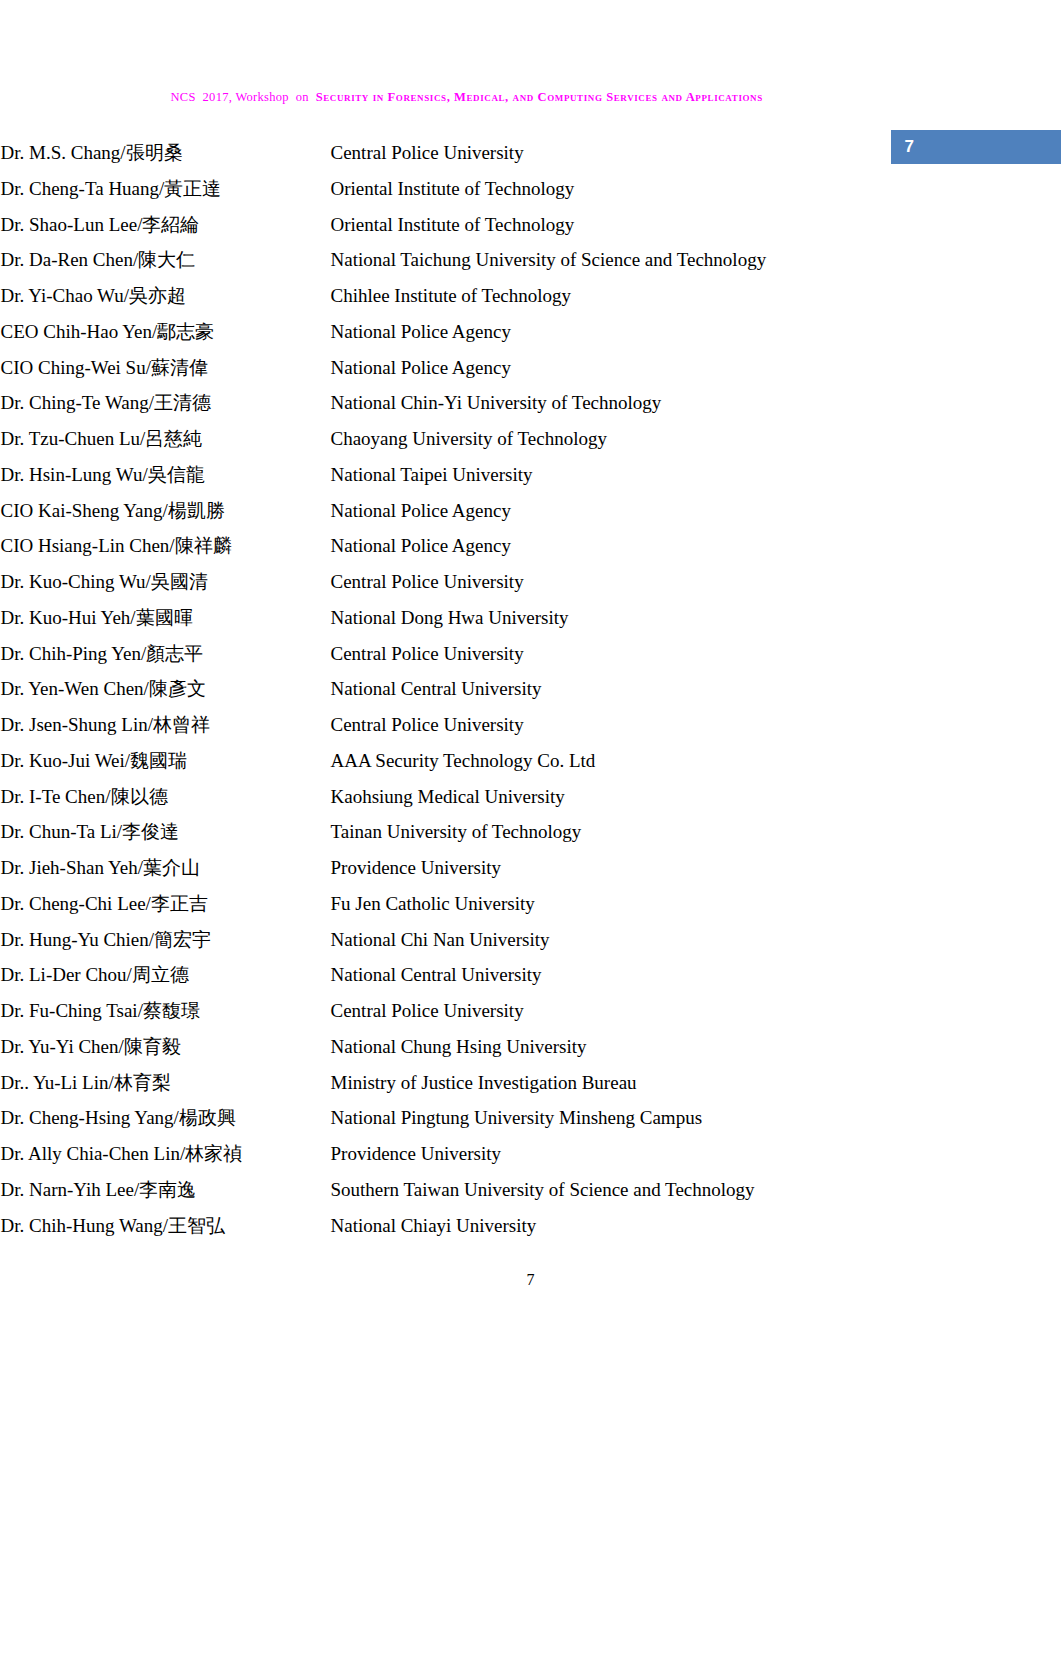7
NCS 2017, Workshop on Security in Forensics, Medical, and Computing Services and Applications
| Dr. M.S. Chang/ 張明桑 | Central Police University |
| Dr. Cheng-Ta Huang/ 黃正達 | Oriental Institute of Technology |
| Dr. Shao-Lun Lee/ 李紹綸 | Oriental Institute of Technology |
| Dr. Da-Ren Chen/ 陳大仁 | National Taichung University of Science and Technology |
| Dr. Yi-Chao Wu/ 吳亦超 | Chihlee Institute of Technology |
| CEO Chih-Hao Yen/ 鄢志豪 | National Police Agency |
| CIO Ching-Wei Su/ 蘇清偉 | National Police Agency |
| Dr. Ching-Te Wang/ 王清德 | National Chin-Yi University of Technology |
| Dr. Tzu-Chuen Lu/ 呂慈純 | Chaoyang University of Technology |
| Dr. Hsin-Lung Wu/ 吳信龍 | National Taipei University |
| CIO Kai-Sheng Yang/ 楊凱勝 | National Police Agency |
| CIO Hsiang-Lin Chen/ 陳祥麟 | National Police Agency |
| Dr. Kuo-Ching Wu/ 吳國清 | Central Police University |
| Dr. Kuo-Hui Yeh/ 葉國暉 | National Dong Hwa University |
| Dr. Chih-Ping Yen/ 顏志平 | Central Police University |
| Dr. Yen-Wen Chen/ 陳彥文 | National Central University |
| Dr. Jsen-Shung Lin/ 林曾祥 | Central Police University |
| Dr. Kuo-Jui Wei/ 魏國瑞 | AAA Security Technology Co. Ltd |
| Dr. I-Te Chen/ 陳以德 | Kaohsiung Medical University |
| Dr. Chun-Ta Li/ 李俊達 | Tainan University of Technology |
| Dr. Jieh-Shan Yeh/ 葉介山 | Providence University |
| Dr. Cheng-Chi Lee/ 李正吉 | Fu Jen Catholic University |
| Dr. Hung-Yu Chien/ 簡宏宇 | National Chi Nan University |
| Dr. Li-Der Chou/ 周立德 | National Central University |
| Dr. Fu-Ching Tsai/ 蔡馥璟 | Central Police University |
| Dr. Yu-Yi Chen/ 陳育毅 | National Chung Hsing University |
| Dr.. Yu-Li Lin/ 林育梨 | Ministry of Justice Investigation Bureau |
| Dr. Cheng-Hsing Yang/ 楊政興 | National Pingtung University Minsheng Campus |
| Dr. Ally Chia-Chen Lin/ 林家禎 | Providence University |
| Dr. Narn-Yih Lee/ 李南逸 | Southern Taiwan University of Science and Technology |
| Dr. Chih-Hung Wang/ 王智弘 | National Chiayi University |
7